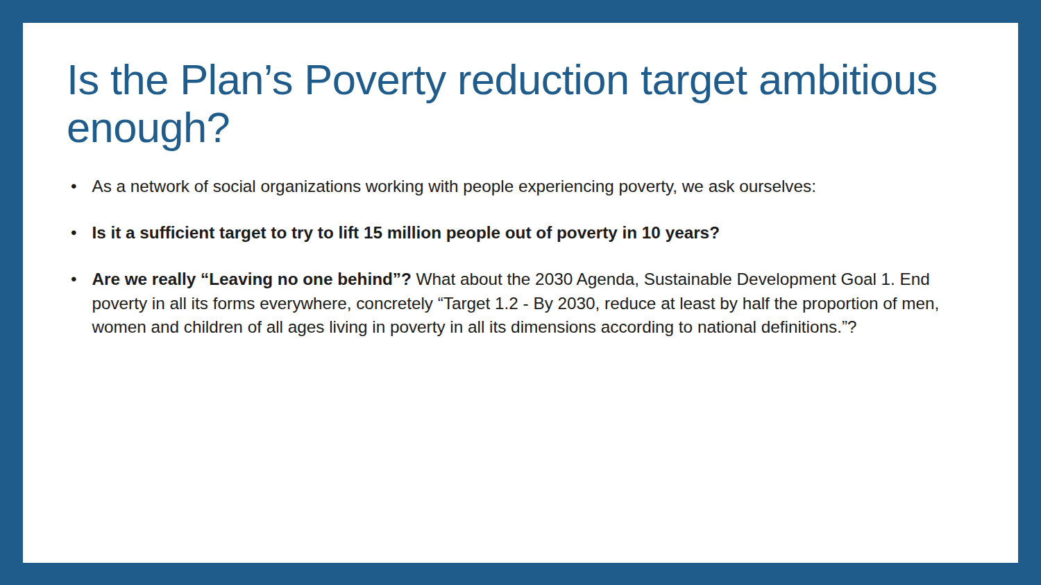Is the Plan’s Poverty reduction target ambitious enough?
As a network of social organizations working with people experiencing poverty, we ask ourselves:
Is it a sufficient target to try to lift 15 million people out of poverty in 10 years?
Are we really “Leaving no one behind”? What about the 2030 Agenda, Sustainable Development Goal 1. End poverty in all its forms everywhere, concretely “Target 1.2 - By 2030, reduce at least by half the proportion of men, women and children of all ages living in poverty in all its dimensions according to national definitions.”?